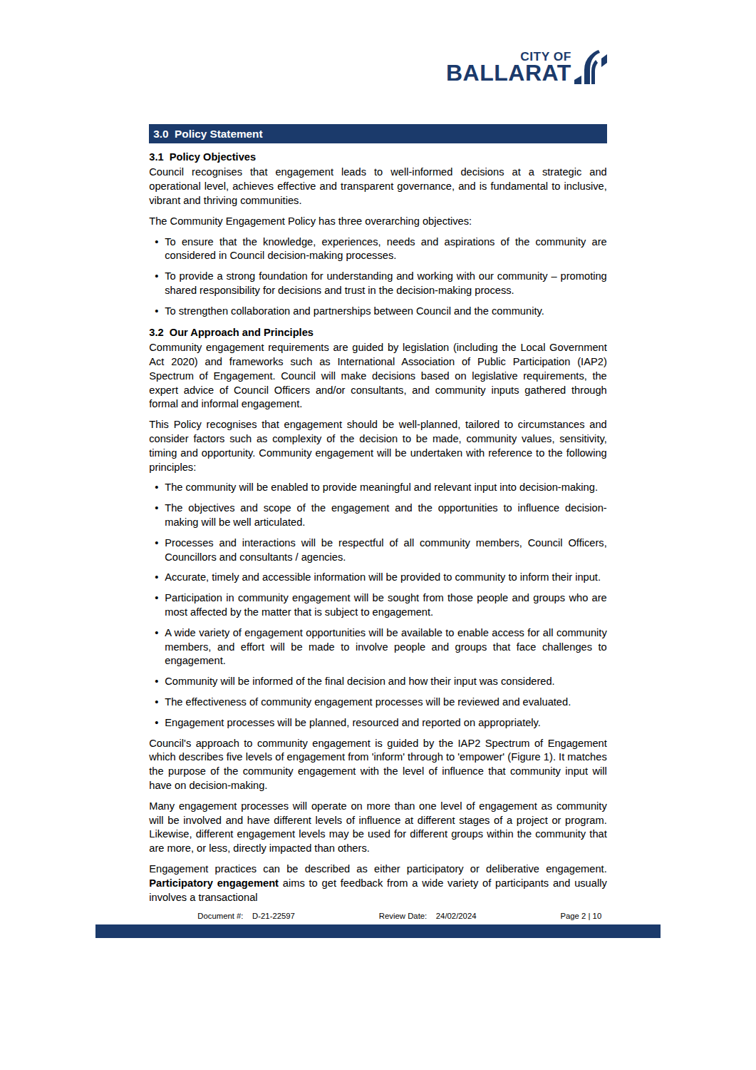CITY OF BALLARAT
3.0 Policy Statement
3.1 Policy Objectives
Council recognises that engagement leads to well-informed decisions at a strategic and operational level, achieves effective and transparent governance, and is fundamental to inclusive, vibrant and thriving communities.
The Community Engagement Policy has three overarching objectives:
To ensure that the knowledge, experiences, needs and aspirations of the community are considered in Council decision-making processes.
To provide a strong foundation for understanding and working with our community – promoting shared responsibility for decisions and trust in the decision-making process.
To strengthen collaboration and partnerships between Council and the community.
3.2 Our Approach and Principles
Community engagement requirements are guided by legislation (including the Local Government Act 2020) and frameworks such as International Association of Public Participation (IAP2) Spectrum of Engagement. Council will make decisions based on legislative requirements, the expert advice of Council Officers and/or consultants, and community inputs gathered through formal and informal engagement.
This Policy recognises that engagement should be well-planned, tailored to circumstances and consider factors such as complexity of the decision to be made, community values, sensitivity, timing and opportunity. Community engagement will be undertaken with reference to the following principles:
The community will be enabled to provide meaningful and relevant input into decision-making.
The objectives and scope of the engagement and the opportunities to influence decision-making will be well articulated.
Processes and interactions will be respectful of all community members, Council Officers, Councillors and consultants / agencies.
Accurate, timely and accessible information will be provided to community to inform their input.
Participation in community engagement will be sought from those people and groups who are most affected by the matter that is subject to engagement.
A wide variety of engagement opportunities will be available to enable access for all community members, and effort will be made to involve people and groups that face challenges to engagement.
Community will be informed of the final decision and how their input was considered.
The effectiveness of community engagement processes will be reviewed and evaluated.
Engagement processes will be planned, resourced and reported on appropriately.
Council's approach to community engagement is guided by the IAP2 Spectrum of Engagement which describes five levels of engagement from 'inform' through to 'empower' (Figure 1). It matches the purpose of the community engagement with the level of influence that community input will have on decision-making.
Many engagement processes will operate on more than one level of engagement as community will be involved and have different levels of influence at different stages of a project or program. Likewise, different engagement levels may be used for different groups within the community that are more, or less, directly impacted than others.
Engagement practices can be described as either participatory or deliberative engagement. Participatory engagement aims to get feedback from a wide variety of participants and usually involves a transactional
Document #: D-21-22597 Review Date: 24/02/2024 Page 2 | 10